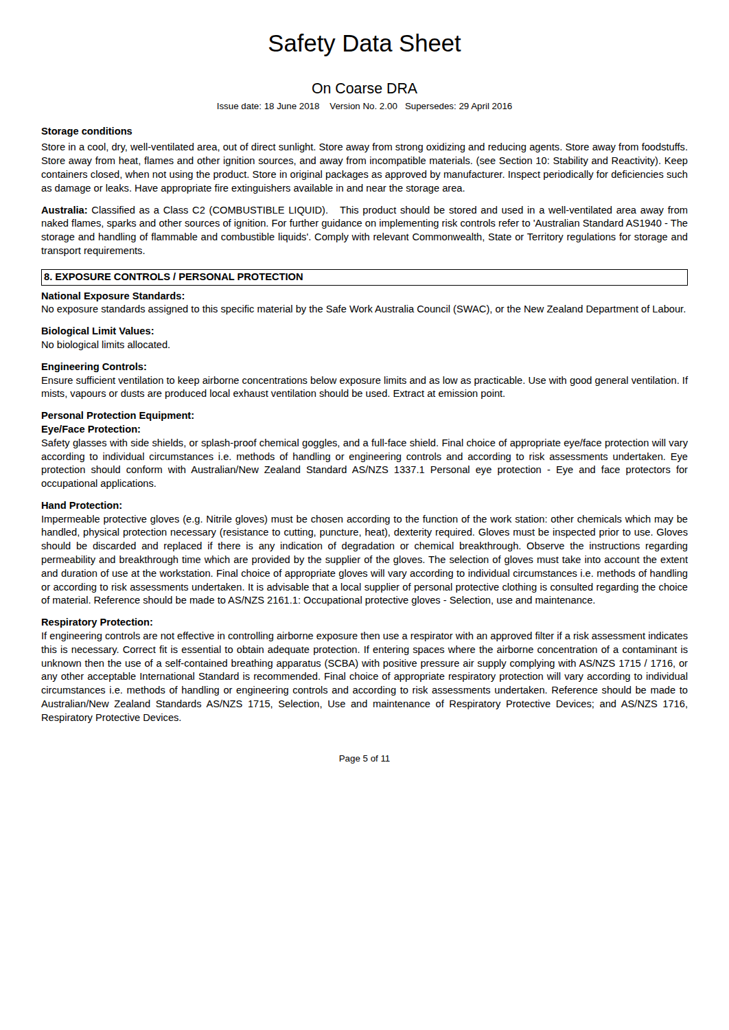Safety Data Sheet
On Coarse DRA
Issue date: 18 June 2018 Version No. 2.00 Supersedes: 29 April 2016
Storage conditions
Store in a cool, dry, well-ventilated area, out of direct sunlight. Store away from strong oxidizing and reducing agents. Store away from foodstuffs. Store away from heat, flames and other ignition sources, and away from incompatible materials. (see Section 10: Stability and Reactivity). Keep containers closed, when not using the product. Store in original packages as approved by manufacturer. Inspect periodically for deficiencies such as damage or leaks. Have appropriate fire extinguishers available in and near the storage area.
Australia: Classified as a Class C2 (COMBUSTIBLE LIQUID). This product should be stored and used in a well-ventilated area away from naked flames, sparks and other sources of ignition. For further guidance on implementing risk controls refer to 'Australian Standard AS1940 - The storage and handling of flammable and combustible liquids'. Comply with relevant Commonwealth, State or Territory regulations for storage and transport requirements.
8. EXPOSURE CONTROLS / PERSONAL PROTECTION
National Exposure Standards:
No exposure standards assigned to this specific material by the Safe Work Australia Council (SWAC), or the New Zealand Department of Labour.
Biological Limit Values:
No biological limits allocated.
Engineering Controls:
Ensure sufficient ventilation to keep airborne concentrations below exposure limits and as low as practicable. Use with good general ventilation. If mists, vapours or dusts are produced local exhaust ventilation should be used. Extract at emission point.
Personal Protection Equipment:
Eye/Face Protection:
Safety glasses with side shields, or splash-proof chemical goggles, and a full-face shield. Final choice of appropriate eye/face protection will vary according to individual circumstances i.e. methods of handling or engineering controls and according to risk assessments undertaken. Eye protection should conform with Australian/New Zealand Standard AS/NZS 1337.1 Personal eye protection - Eye and face protectors for occupational applications.
Hand Protection:
Impermeable protective gloves (e.g. Nitrile gloves) must be chosen according to the function of the work station: other chemicals which may be handled, physical protection necessary (resistance to cutting, puncture, heat), dexterity required. Gloves must be inspected prior to use. Gloves should be discarded and replaced if there is any indication of degradation or chemical breakthrough. Observe the instructions regarding permeability and breakthrough time which are provided by the supplier of the gloves. The selection of gloves must take into account the extent and duration of use at the workstation. Final choice of appropriate gloves will vary according to individual circumstances i.e. methods of handling or according to risk assessments undertaken. It is advisable that a local supplier of personal protective clothing is consulted regarding the choice of material. Reference should be made to AS/NZS 2161.1: Occupational protective gloves - Selection, use and maintenance.
Respiratory Protection:
If engineering controls are not effective in controlling airborne exposure then use a respirator with an approved filter if a risk assessment indicates this is necessary. Correct fit is essential to obtain adequate protection. If entering spaces where the airborne concentration of a contaminant is unknown then the use of a self-contained breathing apparatus (SCBA) with positive pressure air supply complying with AS/NZS 1715 / 1716, or any other acceptable International Standard is recommended. Final choice of appropriate respiratory protection will vary according to individual circumstances i.e. methods of handling or engineering controls and according to risk assessments undertaken. Reference should be made to Australian/New Zealand Standards AS/NZS 1715, Selection, Use and maintenance of Respiratory Protective Devices; and AS/NZS 1716, Respiratory Protective Devices.
Page 5 of 11